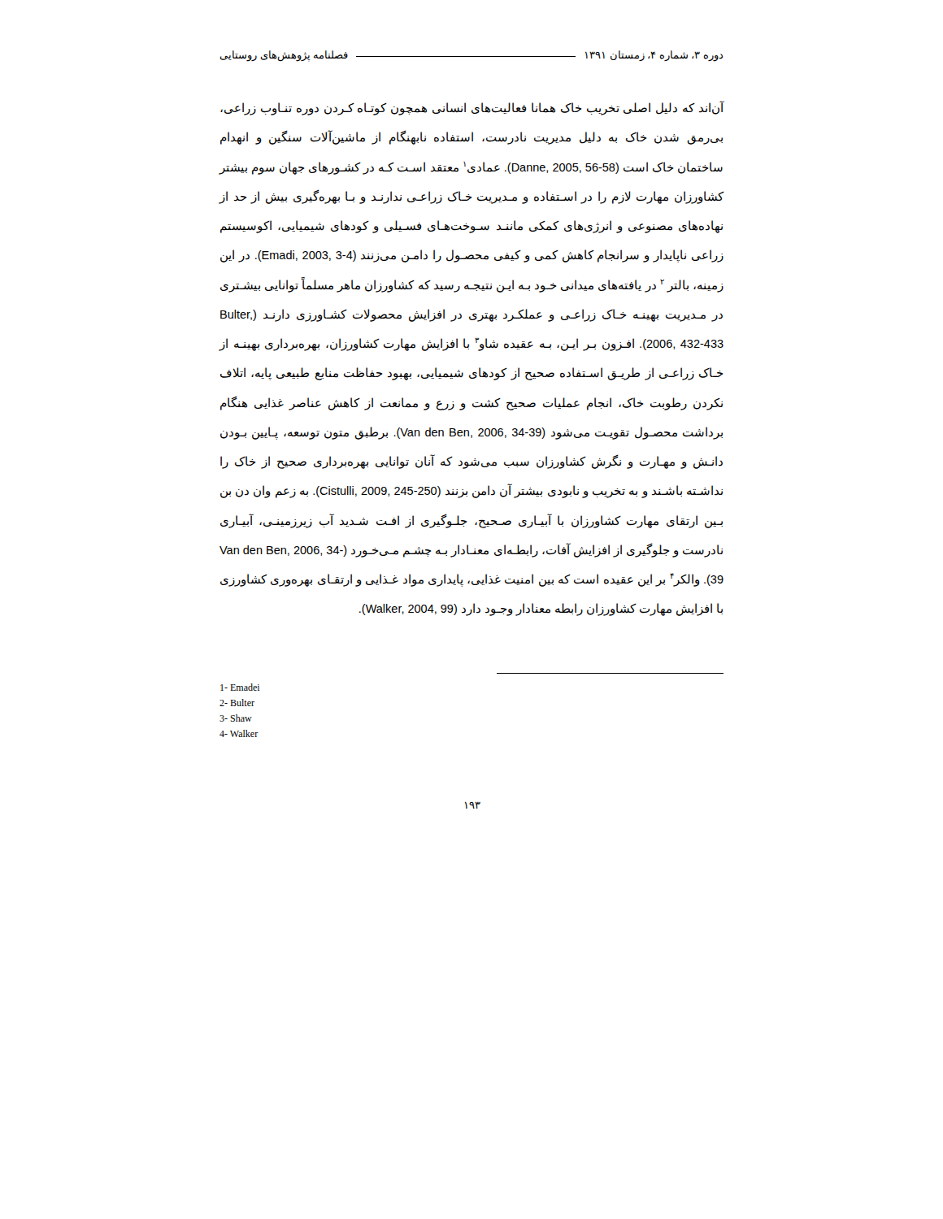دوره ۳، شماره ۴، زمستان ۱۳۹۱ فصلنامه پژوهش‌های روستایی
آن‌اند که دلیل اصلی تخریب خاک همانا فعالیت‌های انسانی همچون کوتـاه کـردن دوره تنـاوب زراعی، بی‌رمق شدن خاک به دلیل مدیریت نادرست، استفاده نابهنگام از ماشین‌آلات سنگین و انهدام ساختمان خاک است (Danne, 2005, 56-58). عمادی۱ معتقد اسـت کـه در کشـورهای جهان سوم بیشتر کشاورزان مهارت لازم را در اسـتفاده و مـدیریت خـاک زراعـی ندارنـد و بـا بهره‌گیری بیش از حد از نهاده‌های مصنوعی و انرژی‌های کمکی ماننـد سـوخت‌هـای فسـیلی و کودهای شیمیایی، اکوسیستم زراعی ناپایدار و سرانجام کاهش کمی و کیفی محصـول را دامـن می‌زنند (Emadi, 2003, 3-4). در این زمینه، بالتر ۲ در یافته‌های میدانی خـود بـه ایـن نتیجـه رسید که کشاورزان ماهر مسلماً توانایی بیشـتری در مـدیریت بهینـه خـاک زراعـی و عملکـرد بهتری در افزایش محصولات کشـاورزی دارنـد (Bulter, 2006, 432-433). افـزون بـر ایـن، بـه عقیده شاو۳ با افزایش مهارت کشاورزان، بهره‌برداری بهینـه از خـاک زراعـی از طریـق اسـتفاده صحیح از کودهای شیمیایی، بهبود حفاظت منابع طبیعی پایه، اتلاف نکردن رطوبت خاک، انجام عملیات صحیح کشت و زرع و ممانعت از کاهش عناصر غذایی هنگام برداشت محصـول تقویـت می‌شود (Van den Ben, 2006, 34-39). برطبق متون توسعه، پـایین بـودن دانـش و مهـارت و نگرش کشاورزان سبب می‌شود که آنان توانایی بهره‌برداری صحیح از خاک را نداشـته باشـند و به تخریب و نابودی بیشتر آن دامن بزنند (Cistulli, 2009, 245-250). به زعم وان دن بن بـین ارتقای مهارت کشاورزان با آبیـاری صـحیح، جلـوگیری از افـت شـدید آب زیرزمینـی، آبیـاری نادرست و جلوگیری از افزایش آفات، رابطـه‌ای معنـادار بـه چشـم مـی‌خـورد (Van den Ben, 2006, 34-39). والکر۴ بر این عقیده است که بین امنیت غذایی، پایداری مواد غـذایی و ارتقـای بهره‌وری کشاورزی با افزایش مهارت کشاورزان رابطه معنادار وجـود دارد (Walker, 2004, 99).
1- Emadei
2- Bulter
3- Shaw
4- Walker
۱۹۳